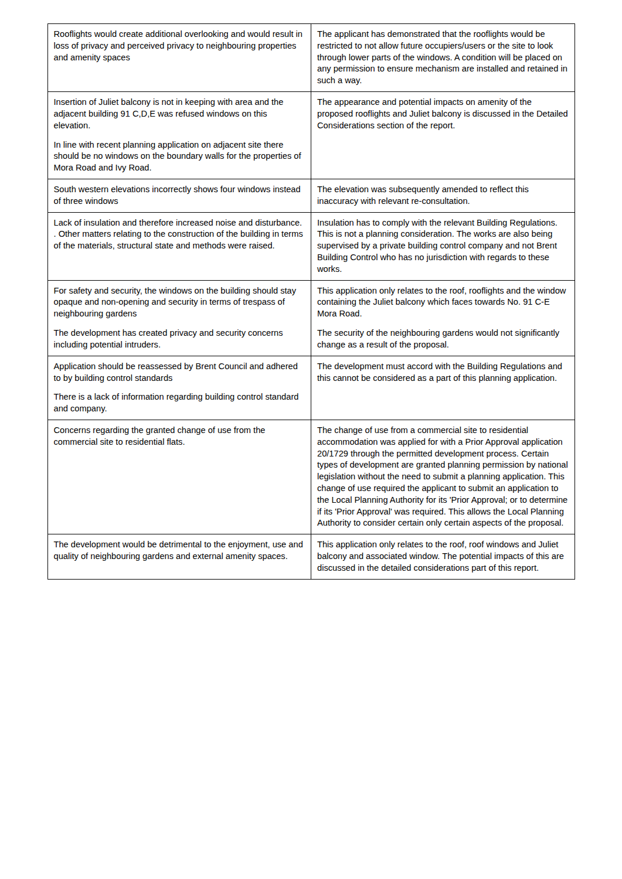| Rooflights would create additional overlooking and would result in loss of privacy and perceived privacy to neighbouring properties and amenity spaces | The applicant has demonstrated that the rooflights would be restricted to not allow future occupiers/users or the site to look through lower parts of the windows. A condition will be placed on any permission to ensure mechanism are installed and retained in such a way. |
| Insertion of Juliet balcony is not in keeping with area and the adjacent building 91 C,D,E was refused windows on this elevation. In line with recent planning application on adjacent site there should be no windows on the boundary walls for the properties of Mora Road and Ivy Road. | The appearance and potential impacts on amenity of the proposed rooflights and Juliet balcony is discussed in the Detailed Considerations section of the report. |
| South western elevations incorrectly shows four windows instead of three windows | The elevation was subsequently amended to reflect this inaccuracy with relevant re-consultation. |
| Lack of insulation and therefore increased noise and disturbance. . Other matters relating to the construction of the building in terms of the materials, structural state and methods were raised. | Insulation has to comply with the relevant Building Regulations. This is not a planning consideration. The works are also being supervised by a private building control company and not Brent Building Control who has no jurisdiction with regards to these works. |
| For safety and security, the windows on the building should stay opaque and non-opening and security in terms of trespass of neighbouring gardens The development has created privacy and security concerns including potential intruders. | This application only relates to the roof, rooflights and the window containing the Juliet balcony which faces towards No. 91 C-E Mora Road. The security of the neighbouring gardens would not significantly change as a result of the proposal. |
| Application should be reassessed by Brent Council and adhered to by building control standards There is a lack of information regarding building control standard and company. | The development must accord with the Building Regulations and this cannot be considered as a part of this planning application. |
| Concerns regarding the granted change of use from the commercial site to residential flats. | The change of use from a commercial site to residential accommodation was applied for with a Prior Approval application 20/1729 through the permitted development process. Certain types of development are granted planning permission by national legislation without the need to submit a planning application. This change of use required the applicant to submit an application to the Local Planning Authority for its 'Prior Approval; or to determine if its 'Prior Approval' was required. This allows the Local Planning Authority to consider certain only certain aspects of the proposal. |
| The development would be detrimental to the enjoyment, use and quality of neighbouring gardens and external amenity spaces. | This application only relates to the roof, roof windows and Juliet balcony and associated window. The potential impacts of this are discussed in the detailed considerations part of this report. |